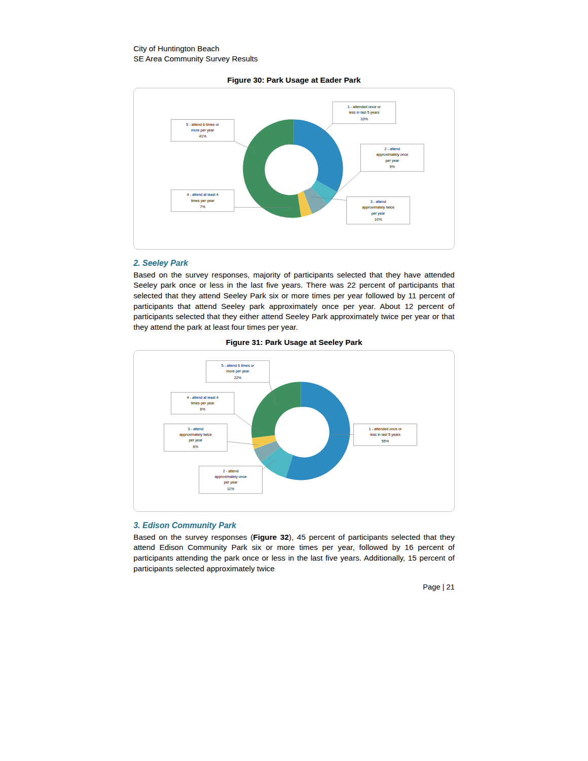City of Huntington Beach
SE Area Community Survey Results
Figure 30: Park Usage at Eader Park
1 - attended once or less in last 5 years 33% 5 - attend 6 times or more per year 41% 2 - attend approximately once per year 9% 3 - attend approximately twice per year 10% 4 - attend at least 4 times per year 7%
2. Seeley Park
Based on the survey responses, majority of participants selected that they have attended Seeley park once or less in the last five years. There was 22 percent of participants that selected that they attend Seeley Park six or more times per year followed by 11 percent of participants that attend Seeley park approximately once per year. About 12 percent of participants selected that they either attend Seeley Park approximately twice per year or that they attend the park at least four times per year.
Figure 31: Park Usage at Seeley Park
5 - attend 6 times or more per year 22% 4 - attend at least 4 times per year 6% 3 - attend approximately twice per year 6% 2 - attend approximately once per year 11% 1 - attended once or less in last 5 years 55%
3. Edison Community Park
Based on the survey responses (Figure 32), 45 percent of participants selected that they attend Edison Community Park six or more times per year, followed by 16 percent of participants attending the park once or less in the last five years. Additionally, 15 percent of participants selected approximately twice
Page | 21